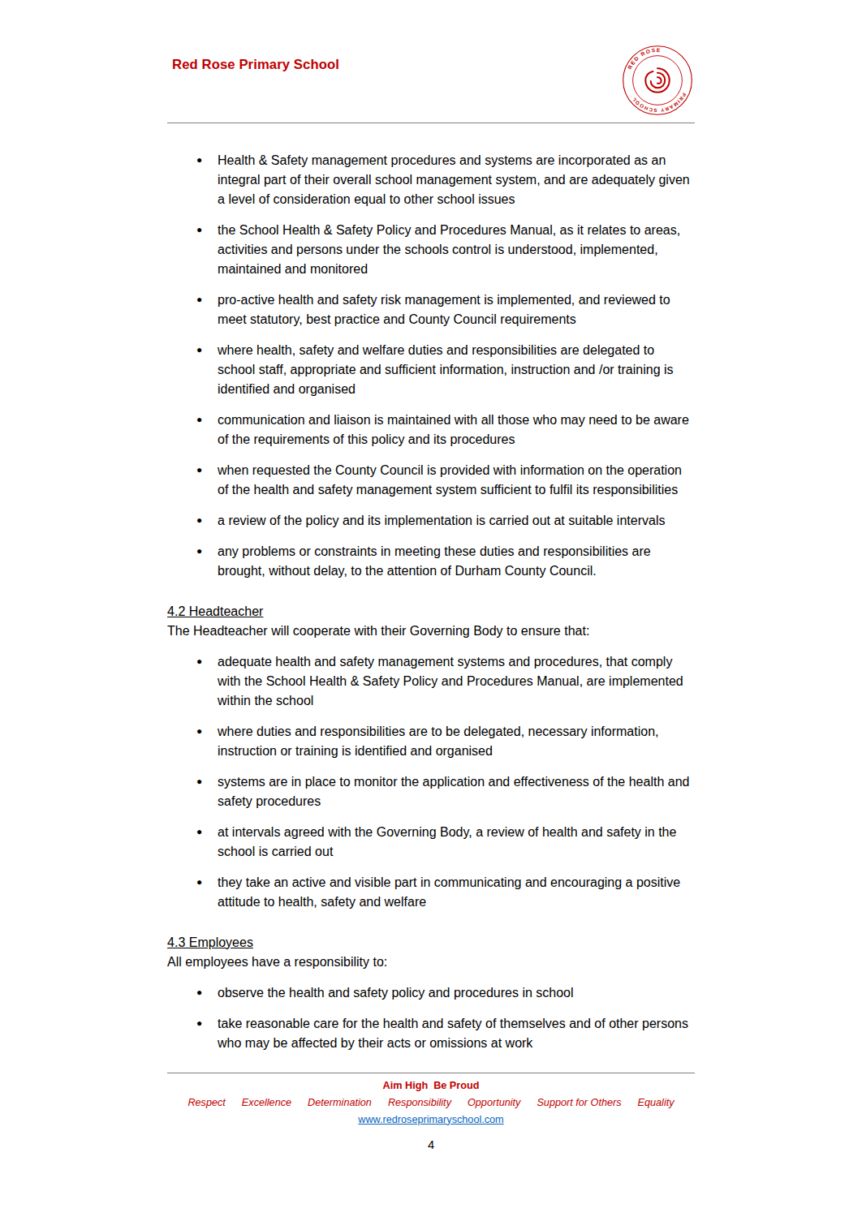Red Rose Primary School
RED ROSE PRIMARY SCHOOL
Health & Safety management procedures and systems are incorporated as an integral part of their overall school management system, and are adequately given a level of consideration equal to other school issues
the School Health & Safety Policy and Procedures Manual, as it relates to areas, activities and persons under the schools control is understood, implemented, maintained and monitored
pro-active health and safety risk management is implemented, and reviewed to meet statutory, best practice and County Council requirements
where health, safety and welfare duties and responsibilities are delegated to school staff, appropriate and sufficient information, instruction and /or training is identified and organised
communication and liaison is maintained with all those who may need to be aware of the requirements of this policy and its procedures
when requested the County Council is provided with information on the operation of the health and safety management system sufficient to fulfil its responsibilities
a review of the policy and its implementation is carried out at suitable intervals
any problems or constraints in meeting these duties and responsibilities are brought, without delay, to the attention of Durham County Council.
4.2 Headteacher
The Headteacher will cooperate with their Governing Body to ensure that:
adequate health and safety management systems and procedures, that comply with the School Health & Safety Policy and Procedures Manual, are implemented within the school
where duties and responsibilities are to be delegated, necessary information, instruction or training is identified and organised
systems are in place to monitor the application and effectiveness of the health and safety procedures
at intervals agreed with the Governing Body, a review of health and safety in the school is carried out
they take an active and visible part in communicating and encouraging a positive attitude to health, safety and welfare
4.3 Employees
All employees have a responsibility to:
observe the health and safety policy and procedures in school
take reasonable care for the health and safety of themselves and of other persons who may be affected by their acts or omissions at work
Aim High Be Proud
Respect Excellence Determination Responsibility Opportunity Support for Others Equality
www.redroseprimaryschool.com
4